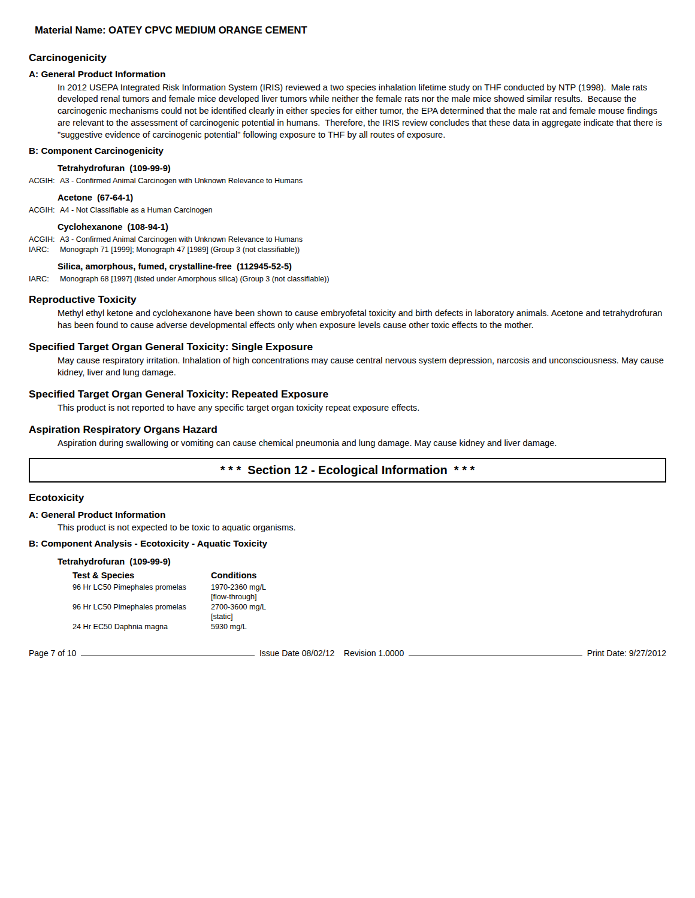Material Name: OATEY CPVC MEDIUM ORANGE CEMENT
Carcinogenicity
A: General Product Information
In 2012 USEPA Integrated Risk Information System (IRIS) reviewed a two species inhalation lifetime study on THF conducted by NTP (1998). Male rats developed renal tumors and female mice developed liver tumors while neither the female rats nor the male mice showed similar results. Because the carcinogenic mechanisms could not be identified clearly in either species for either tumor, the EPA determined that the male rat and female mouse findings are relevant to the assessment of carcinogenic potential in humans. Therefore, the IRIS review concludes that these data in aggregate indicate that there is "suggestive evidence of carcinogenic potential" following exposure to THF by all routes of exposure.
B: Component Carcinogenicity
Tetrahydrofuran (109-99-9)
ACGIH: A3 - Confirmed Animal Carcinogen with Unknown Relevance to Humans
Acetone (67-64-1)
ACGIH: A4 - Not Classifiable as a Human Carcinogen
Cyclohexanone (108-94-1)
ACGIH: A3 - Confirmed Animal Carcinogen with Unknown Relevance to Humans
IARC: Monograph 71 [1999]; Monograph 47 [1989] (Group 3 (not classifiable))
Silica, amorphous, fumed, crystalline-free (112945-52-5)
IARC: Monograph 68 [1997] (listed under Amorphous silica) (Group 3 (not classifiable))
Reproductive Toxicity
Methyl ethyl ketone and cyclohexanone have been shown to cause embryofetal toxicity and birth defects in laboratory animals. Acetone and tetrahydrofuran has been found to cause adverse developmental effects only when exposure levels cause other toxic effects to the mother.
Specified Target Organ General Toxicity: Single Exposure
May cause respiratory irritation. Inhalation of high concentrations may cause central nervous system depression, narcosis and unconsciousness. May cause kidney, liver and lung damage.
Specified Target Organ General Toxicity: Repeated Exposure
This product is not reported to have any specific target organ toxicity repeat exposure effects.
Aspiration Respiratory Organs Hazard
Aspiration during swallowing or vomiting can cause chemical pneumonia and lung damage. May cause kidney and liver damage.
* * * Section 12 - Ecological Information * * *
Ecotoxicity
A: General Product Information
This product is not expected to be toxic to aquatic organisms.
B: Component Analysis - Ecotoxicity - Aquatic Toxicity
Tetrahydrofuran (109-99-9)
| Test & Species | Conditions |
| --- | --- |
| 96 Hr LC50 Pimephales promelas | 1970-2360 mg/L [flow-through] |
| 96 Hr LC50 Pimephales promelas | 2700-3600 mg/L [static] |
| 24 Hr EC50 Daphnia magna | 5930 mg/L |
Page 7 of 10 Issue Date 08/02/12 Revision 1.0000 Print Date: 9/27/2012